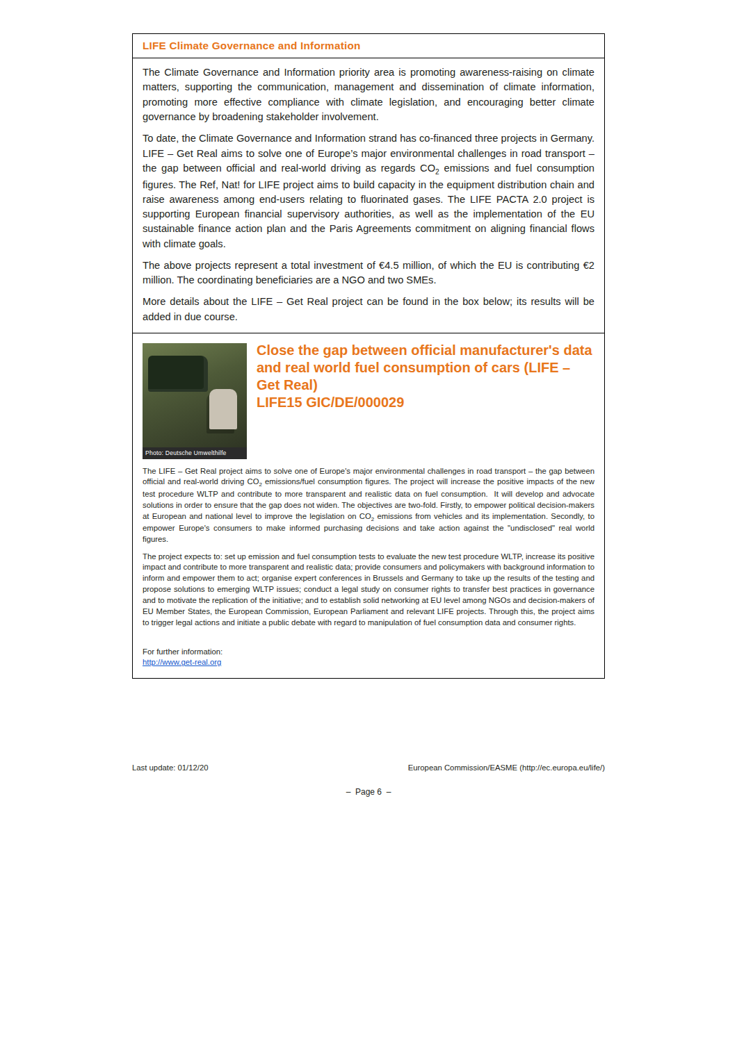LIFE Climate Governance and Information
The Climate Governance and Information priority area is promoting awareness-raising on climate matters, supporting the communication, management and dissemination of climate information, promoting more effective compliance with climate legislation, and encouraging better climate governance by broadening stakeholder involvement.
To date, the Climate Governance and Information strand has co-financed three projects in Germany. LIFE – Get Real aims to solve one of Europe’s major environmental challenges in road transport – the gap between official and real-world driving as regards CO2 emissions and fuel consumption figures. The Ref, Nat! for LIFE project aims to build capacity in the equipment distribution chain and raise awareness among end-users relating to fluorinated gases. The LIFE PACTA 2.0 project is supporting European financial supervisory authorities, as well as the implementation of the EU sustainable finance action plan and the Paris Agreements commitment on aligning financial flows with climate goals.
The above projects represent a total investment of €4.5 million, of which the EU is contributing €2 million. The coordinating beneficiaries are a NGO and two SMEs.
More details about the LIFE – Get Real project can be found in the box below; its results will be added in due course.
Photo: Deutsche Umwelthilfe
Close the gap between official manufacturer's data and real world fuel consumption of cars (LIFE – Get Real) LIFE15 GIC/DE/000029
The LIFE – Get Real project aims to solve one of Europe's major environmental challenges in road transport – the gap between official and real-world driving CO2 emissions/fuel consumption figures. The project will increase the positive impacts of the new test procedure WLTP and contribute to more transparent and realistic data on fuel consumption. It will develop and advocate solutions in order to ensure that the gap does not widen. The objectives are two-fold. Firstly, to empower political decision-makers at European and national level to improve the legislation on CO2 emissions from vehicles and its implementation. Secondly, to empower Europe's consumers to make informed purchasing decisions and take action against the "undisclosed" real world figures.
The project expects to: set up emission and fuel consumption tests to evaluate the new test procedure WLTP, increase its positive impact and contribute to more transparent and realistic data; provide consumers and policymakers with background information to inform and empower them to act; organise expert conferences in Brussels and Germany to take up the results of the testing and propose solutions to emerging WLTP issues; conduct a legal study on consumer rights to transfer best practices in governance and to motivate the replication of the initiative; and to establish solid networking at EU level among NGOs and decision-makers of EU Member States, the European Commission, European Parliament and relevant LIFE projects. Through this, the project aims to trigger legal actions and initiate a public debate with regard to manipulation of fuel consumption data and consumer rights.
For further information:
http://www.get-real.org
Last update: 01/12/20
European Commission/EASME (http://ec.europa.eu/life/)
– Page 6 –